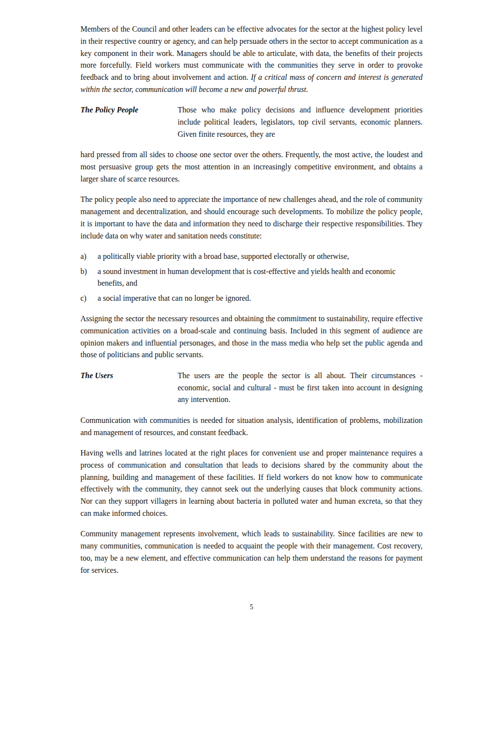Members of the Council and other leaders can be effective advocates for the sector at the highest policy level in their respective country or agency, and can help persuade others in the sector to accept communication as a key component in their work. Managers should be able to articulate, with data, the benefits of their projects more forcefully. Field workers must communicate with the communities they serve in order to provoke feedback and to bring about involvement and action. If a critical mass of concern and interest is generated within the sector, communication will become a new and powerful thrust.
The Policy People
Those who make policy decisions and influence development priorities include political leaders, legislators, top civil servants, economic planners. Given finite resources, they are
hard pressed from all sides to choose one sector over the others. Frequently, the most active, the loudest and most persuasive group gets the most attention in an increasingly competitive environment, and obtains a larger share of scarce resources.
The policy people also need to appreciate the importance of new challenges ahead, and the role of community management and decentralization, and should encourage such developments. To mobilize the policy people, it is important to have the data and information they need to discharge their respective responsibilities. They include data on why water and sanitation needs constitute:
a) a politically viable priority with a broad base, supported electorally or otherwise,
b) a sound investment in human development that is cost-effective and yields health and economic benefits, and
c) a social imperative that can no longer be ignored.
Assigning the sector the necessary resources and obtaining the commitment to sustainability, require effective communication activities on a broad-scale and continuing basis. Included in this segment of audience are opinion makers and influential personages, and those in the mass media who help set the public agenda and those of politicians and public servants.
The Users
The users are the people the sector is all about. Their circumstances - economic, social and cultural - must be first taken into account in designing any intervention.
Communication with communities is needed for situation analysis, identification of problems, mobilization and management of resources, and constant feedback.
Having wells and latrines located at the right places for convenient use and proper maintenance requires a process of communication and consultation that leads to decisions shared by the community about the planning, building and management of these facilities. If field workers do not know how to communicate effectively with the community, they cannot seek out the underlying causes that block community actions. Nor can they support villagers in learning about bacteria in polluted water and human excreta, so that they can make informed choices.
Community management represents involvement, which leads to sustainability. Since facilities are new to many communities, communication is needed to acquaint the people with their management. Cost recovery, too, may be a new element, and effective communication can help them understand the reasons for payment for services.
5